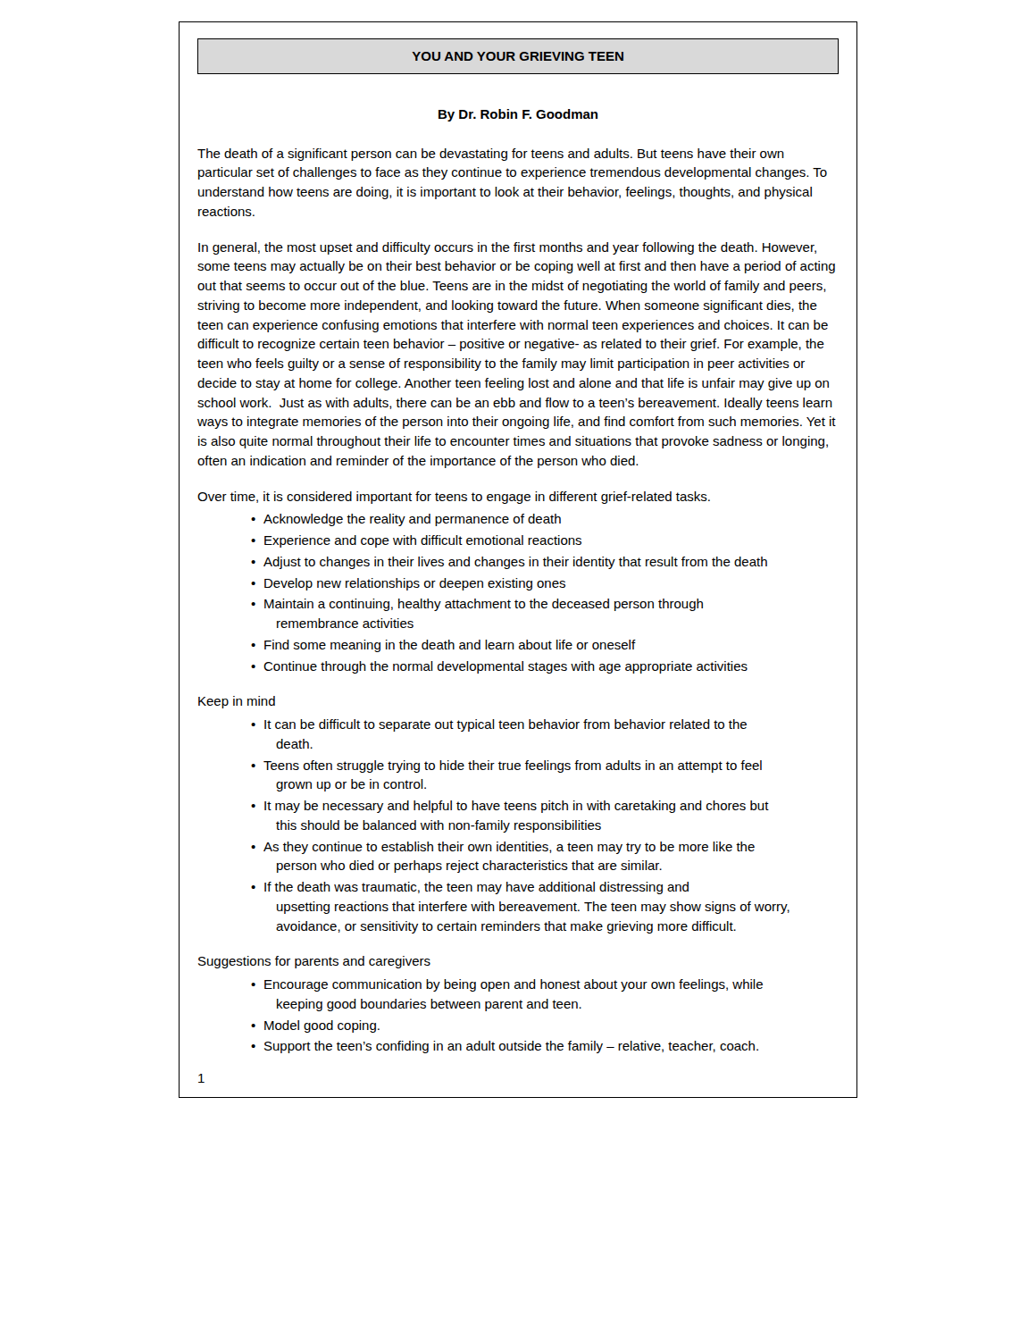YOU AND YOUR GRIEVING TEEN
By Dr. Robin F. Goodman
The death of a significant person can be devastating for teens and adults. But teens have their own particular set of challenges to face as they continue to experience tremendous developmental changes. To understand how teens are doing, it is important to look at their behavior, feelings, thoughts, and physical reactions.
In general, the most upset and difficulty occurs in the first months and year following the death. However, some teens may actually be on their best behavior or be coping well at first and then have a period of acting out that seems to occur out of the blue. Teens are in the midst of negotiating the world of family and peers, striving to become more independent, and looking toward the future. When someone significant dies, the teen can experience confusing emotions that interfere with normal teen experiences and choices. It can be difficult to recognize certain teen behavior – positive or negative- as related to their grief. For example, the teen who feels guilty or a sense of responsibility to the family may limit participation in peer activities or decide to stay at home for college. Another teen feeling lost and alone and that life is unfair may give up on school work. Just as with adults, there can be an ebb and flow to a teen’s bereavement. Ideally teens learn ways to integrate memories of the person into their ongoing life, and find comfort from such memories. Yet it is also quite normal throughout their life to encounter times and situations that provoke sadness or longing, often an indication and reminder of the importance of the person who died.
Over time, it is considered important for teens to engage in different grief-related tasks.
Acknowledge the reality and permanence of death
Experience and cope with difficult emotional reactions
Adjust to changes in their lives and changes in their identity that result from the death
Develop new relationships or deepen existing ones
Maintain a continuing, healthy attachment to the deceased person throughremembrance activities
Find some meaning in the death and learn about life or oneself
Continue through the normal developmental stages with age appropriate activities
Keep in mind
It can be difficult to separate out typical teen behavior from behavior related to thedeath.
Teens often struggle trying to hide their true feelings from adults in an attempt to feelgrown up or be in control.
It may be necessary and helpful to have teens pitch in with caretaking and chores butthis should be balanced with non-family responsibilities
As they continue to establish their own identities, a teen may try to be more like theperson who died or perhaps reject characteristics that are similar.
If the death was traumatic, the teen may have additional distressing andupsetting reactions that interfere with bereavement. The teen may show signs of worry, avoidance, or sensitivity to certain reminders that make grieving more difficult.
Suggestions for parents and caregivers
Encourage communication by being open and honest about your own feelings, whilekeeping good boundaries between parent and teen.
Model good coping.
Support the teen’s confiding in an adult outside the family – relative, teacher, coach.
1